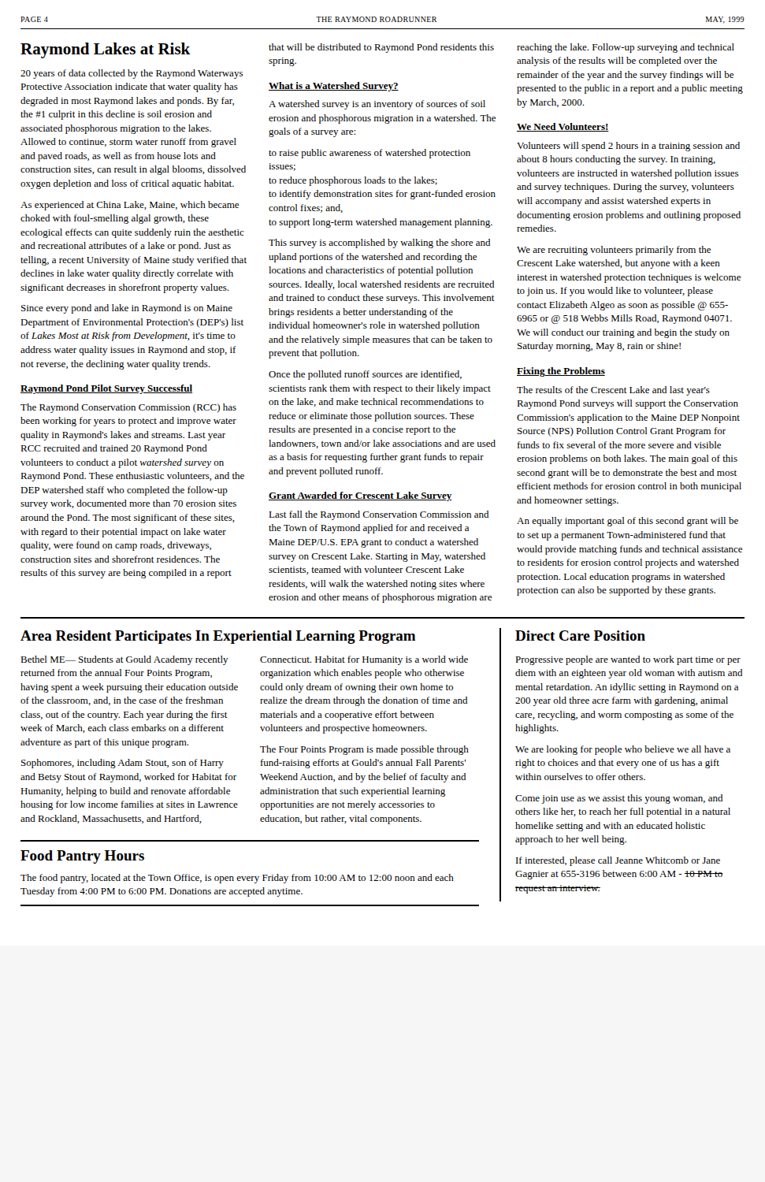PAGE 4
THE RAYMOND ROADRUNNER
MAY, 1999
Raymond Lakes at Risk
20 years of data collected by the Raymond Waterways Protective Association indicate that water quality has degraded in most Raymond lakes and ponds. By far, the #1 culprit in this decline is soil erosion and associated phosphorous migration to the lakes. Allowed to continue, storm water runoff from gravel and paved roads, as well as from house lots and construction sites, can result in algal blooms, dissolved oxygen depletion and loss of critical aquatic habitat.
As experienced at China Lake, Maine, which became choked with foul-smelling algal growth, these ecological effects can quite suddenly ruin the aesthetic and recreational attributes of a lake or pond. Just as telling, a recent University of Maine study verified that declines in lake water quality directly correlate with significant decreases in shorefront property values.
Since every pond and lake in Raymond is on Maine Department of Environmental Protection's (DEP's) list of Lakes Most at Risk from Development, it's time to address water quality issues in Raymond and stop, if not reverse, the declining water quality trends.
Raymond Pond Pilot Survey Successful
The Raymond Conservation Commission (RCC) has been working for years to protect and improve water quality in Raymond's lakes and streams. Last year RCC recruited and trained 20 Raymond Pond volunteers to conduct a pilot watershed survey on Raymond Pond. These enthusiastic volunteers, and the DEP watershed staff who completed the follow-up survey work, documented more than 70 erosion sites around the Pond. The most significant of these sites, with regard to their potential impact on lake water quality, were found on camp roads, driveways, construction sites and shorefront residences. The results of this survey are being compiled in a report that will be distributed to Raymond Pond residents this spring.
What is a Watershed Survey?
A watershed survey is an inventory of sources of soil erosion and phosphorous migration in a watershed. The goals of a survey are:
to raise public awareness of watershed protection issues;
to reduce phosphorous loads to the lakes;
to identify demonstration sites for grant-funded erosion control fixes; and,
to support long-term watershed management planning.
This survey is accomplished by walking the shore and upland portions of the watershed and recording the locations and characteristics of potential pollution sources. Ideally, local watershed residents are recruited and trained to conduct these surveys. This involvement brings residents a better understanding of the individual homeowner's role in watershed pollution and the relatively simple measures that can be taken to prevent that pollution.
Once the polluted runoff sources are identified, scientists rank them with respect to their likely impact on the lake, and make technical recommendations to reduce or eliminate those pollution sources. These results are presented in a concise report to the landowners, town and/or lake associations and are used as a basis for requesting further grant funds to repair and prevent polluted runoff.
Grant Awarded for Crescent Lake Survey
Last fall the Raymond Conservation Commission and the Town of Raymond applied for and received a Maine DEP/U.S. EPA grant to conduct a watershed survey on Crescent Lake. Starting in May, watershed scientists, teamed with volunteer Crescent Lake residents, will walk the watershed noting sites where erosion and other means of phosphorous migration are reaching the lake. Follow-up surveying and technical analysis of the results will be completed over the remainder of the year and the survey findings will be presented to the public in a report and a public meeting by March, 2000.
We Need Volunteers!
Volunteers will spend 2 hours in a training session and about 8 hours conducting the survey. In training, volunteers are instructed in watershed pollution issues and survey techniques. During the survey, volunteers will accompany and assist watershed experts in documenting erosion problems and outlining proposed remedies.
We are recruiting volunteers primarily from the Crescent Lake watershed, but anyone with a keen interest in watershed protection techniques is welcome to join us. If you would like to volunteer, please contact Elizabeth Algeo as soon as possible @ 655-6965 or @ 518 Webbs Mills Road, Raymond 04071. We will conduct our training and begin the study on Saturday morning, May 8, rain or shine!
Fixing the Problems
The results of the Crescent Lake and last year's Raymond Pond surveys will support the Conservation Commission's application to the Maine DEP Nonpoint Source (NPS) Pollution Control Grant Program for funds to fix several of the more severe and visible erosion problems on both lakes. The main goal of this second grant will be to demonstrate the best and most efficient methods for erosion control in both municipal and homeowner settings.
An equally important goal of this second grant will be to set up a permanent Town-administered fund that would provide matching funds and technical assistance to residents for erosion control projects and watershed protection. Local education programs in watershed protection can also be supported by these grants.
Area Resident Participates In Experiential Learning Program
Bethel ME— Students at Gould Academy recently returned from the annual Four Points Program, having spent a week pursuing their education outside of the classroom, and, in the case of the freshman class, out of the country. Each year during the first week of March, each class embarks on a different adventure as part of this unique program.
Sophomores, including Adam Stout, son of Harry and Betsy Stout of Raymond, worked for Habitat for Humanity, helping to build and renovate affordable housing for low income families at sites in Lawrence and Rockland, Massachusetts, and Hartford, Connecticut. Habitat for Humanity is a world wide organization which enables people who otherwise could only dream of owning their own home to realize the dream through the donation of time and materials and a cooperative effort between volunteers and prospective homeowners.
The Four Points Program is made possible through fund-raising efforts at Gould's annual Fall Parents' Weekend Auction, and by the belief of faculty and administration that such experiential learning opportunities are not merely accessories to education, but rather, vital components.
Food Pantry Hours
The food pantry, located at the Town Office, is open every Friday from 10:00 AM to 12:00 noon and each Tuesday from 4:00 PM to 6:00 PM. Donations are accepted anytime.
Direct Care Position
Progressive people are wanted to work part time or per diem with an eighteen year old woman with autism and mental retardation. An idyllic setting in Raymond on a 200 year old three acre farm with gardening, animal care, recycling, and worm composting as some of the highlights.
We are looking for people who believe we all have a right to choices and that every one of us has a gift within ourselves to offer others.
Come join use as we assist this young woman, and others like her, to reach her full potential in a natural homelike setting and with an educated holistic approach to her well being.
If interested, please call Jeanne Whitcomb or Jane Gagnier at 655-3196 between 6:00 AM - 10 PM to request an interview.